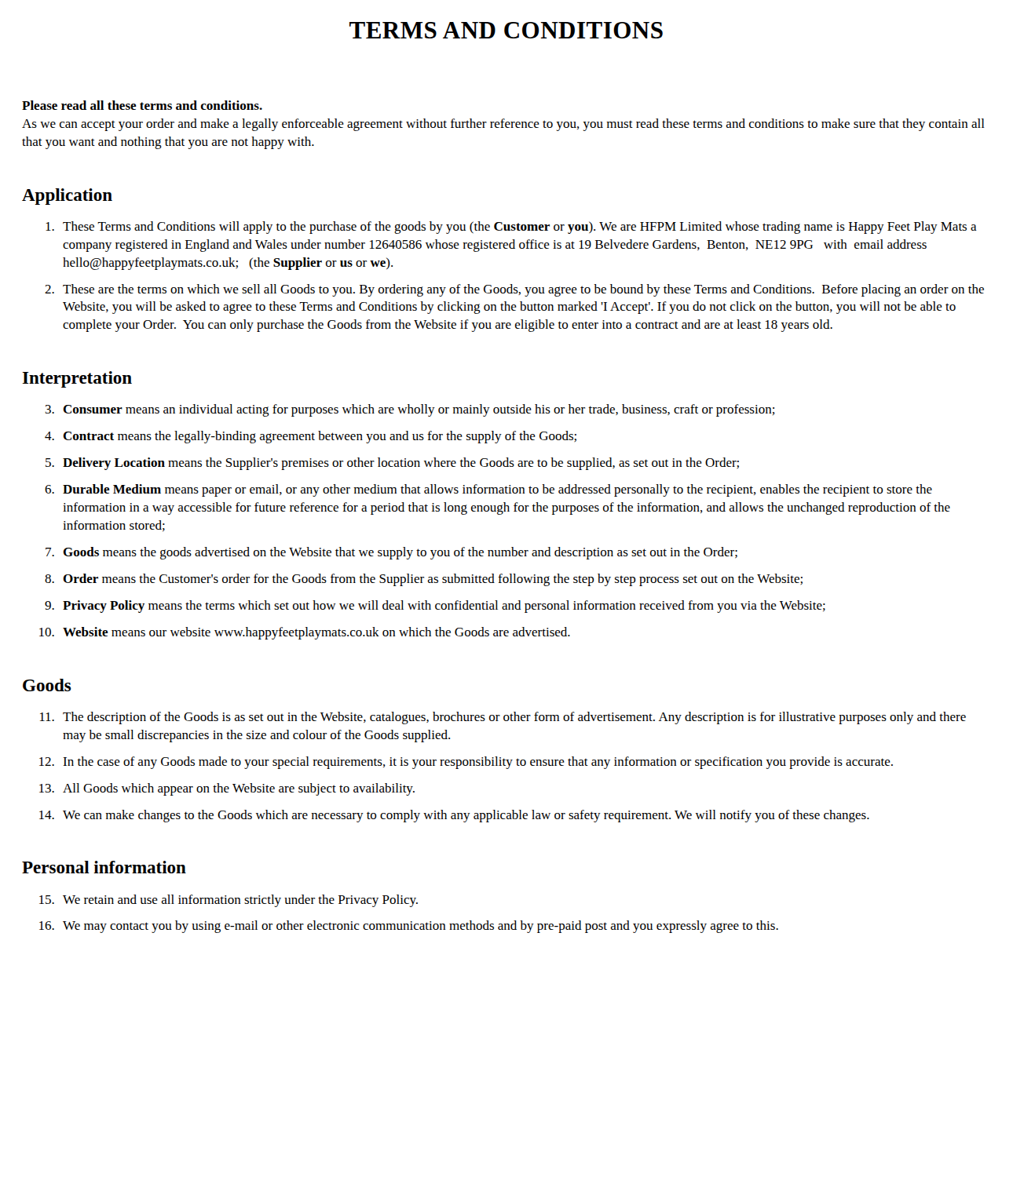TERMS AND CONDITIONS
Please read all these terms and conditions.
As we can accept your order and make a legally enforceable agreement without further reference to you, you must read these terms and conditions to make sure that they contain all that you want and nothing that you are not happy with.
Application
These Terms and Conditions will apply to the purchase of the goods by you (the Customer or you). We are HFPM Limited whose trading name is Happy Feet Play Mats a company registered in England and Wales under number 12640586 whose registered office is at 19 Belvedere Gardens, Benton, NE12 9PG with email address hello@happyfeetplaymats.co.uk; (the Supplier or us or we).
These are the terms on which we sell all Goods to you. By ordering any of the Goods, you agree to be bound by these Terms and Conditions. Before placing an order on the Website, you will be asked to agree to these Terms and Conditions by clicking on the button marked 'I Accept'. If you do not click on the button, you will not be able to complete your Order. You can only purchase the Goods from the Website if you are eligible to enter into a contract and are at least 18 years old.
Interpretation
Consumer means an individual acting for purposes which are wholly or mainly outside his or her trade, business, craft or profession;
Contract means the legally-binding agreement between you and us for the supply of the Goods;
Delivery Location means the Supplier's premises or other location where the Goods are to be supplied, as set out in the Order;
Durable Medium means paper or email, or any other medium that allows information to be addressed personally to the recipient, enables the recipient to store the information in a way accessible for future reference for a period that is long enough for the purposes of the information, and allows the unchanged reproduction of the information stored;
Goods means the goods advertised on the Website that we supply to you of the number and description as set out in the Order;
Order means the Customer's order for the Goods from the Supplier as submitted following the step by step process set out on the Website;
Privacy Policy means the terms which set out how we will deal with confidential and personal information received from you via the Website;
Website means our website www.happyfeetplaymats.co.uk on which the Goods are advertised.
Goods
The description of the Goods is as set out in the Website, catalogues, brochures or other form of advertisement. Any description is for illustrative purposes only and there may be small discrepancies in the size and colour of the Goods supplied.
In the case of any Goods made to your special requirements, it is your responsibility to ensure that any information or specification you provide is accurate.
All Goods which appear on the Website are subject to availability.
We can make changes to the Goods which are necessary to comply with any applicable law or safety requirement. We will notify you of these changes.
Personal information
We retain and use all information strictly under the Privacy Policy.
We may contact you by using e-mail or other electronic communication methods and by pre-paid post and you expressly agree to this.